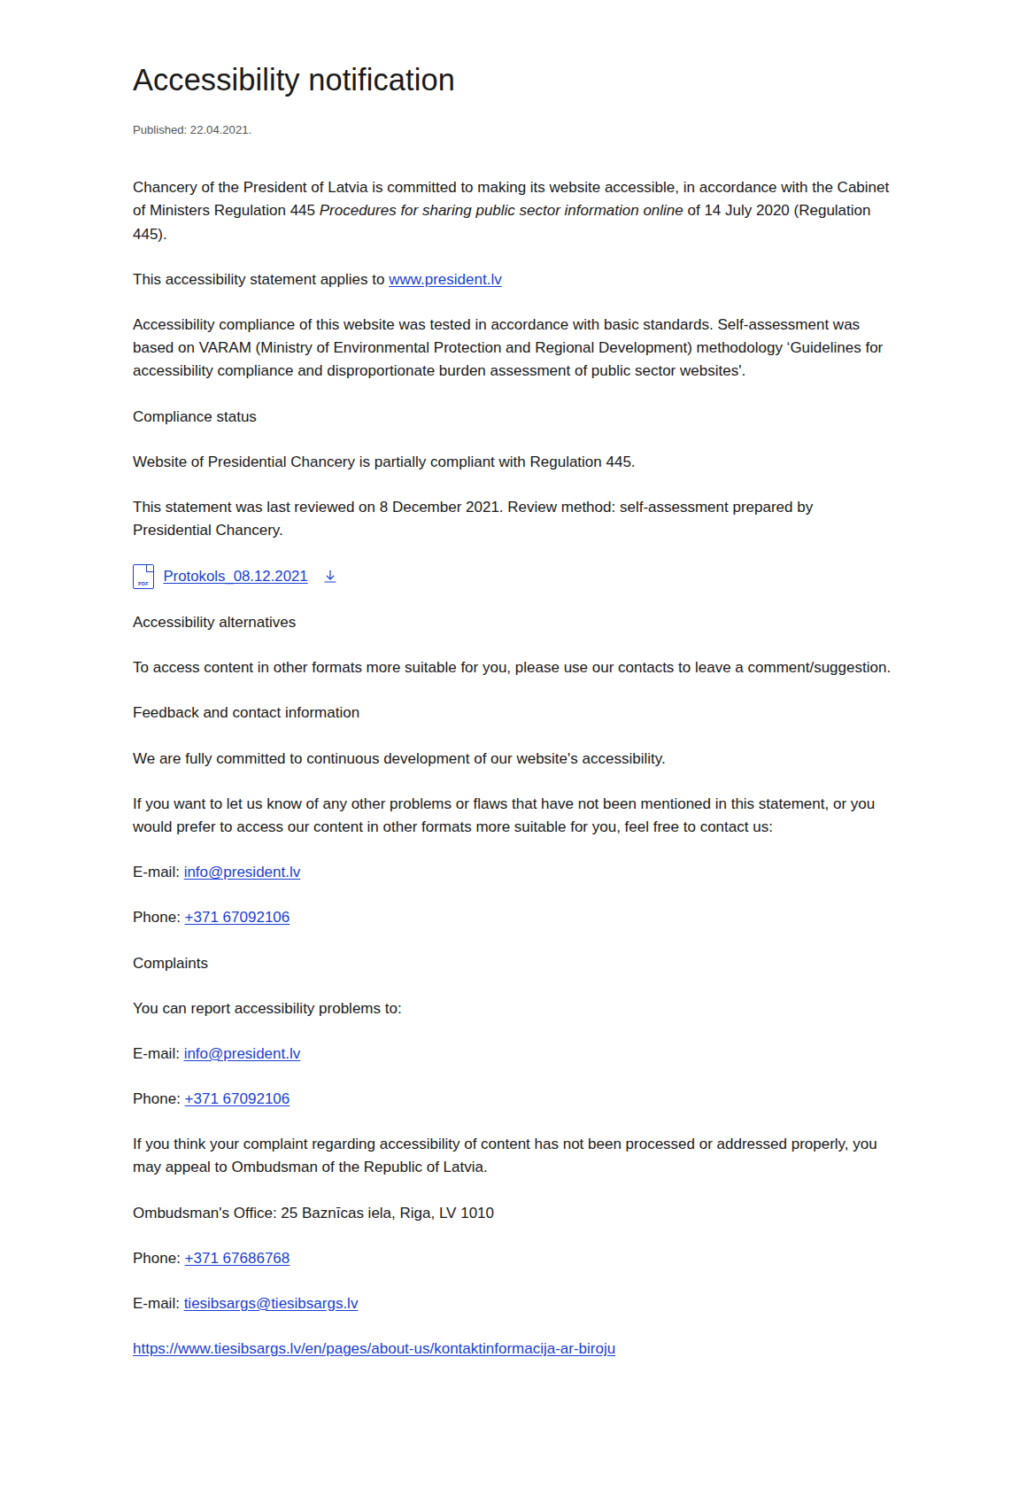Accessibility notification
Published: 22.04.2021.
Chancery of the President of Latvia is committed to making its website accessible, in accordance with the Cabinet of Ministers Regulation 445 Procedures for sharing public sector information online of 14 July 2020 (Regulation 445).
This accessibility statement applies to www.president.lv
Accessibility compliance of this website was tested in accordance with basic standards. Self-assessment was based on VARAM (Ministry of Environmental Protection and Regional Development) methodology ‘Guidelines for accessibility compliance and disproportionate burden assessment of public sector websites'.
Compliance status
Website of Presidential Chancery is partially compliant with Regulation 445.
This statement was last reviewed on 8 December 2021. Review method: self-assessment prepared by Presidential Chancery.
Protokols_08.12.2021
Accessibility alternatives
To access content in other formats more suitable for you, please use our contacts to leave a comment/suggestion.
Feedback and contact information
We are fully committed to continuous development of our website's accessibility.
If you want to let us know of any other problems or flaws that have not been mentioned in this statement, or you would prefer to access our content in other formats more suitable for you, feel free to contact us:
E-mail: info@president.lv
Phone: +371 67092106
Complaints
You can report accessibility problems to:
E-mail: info@president.lv
Phone: +371 67092106
If you think your complaint regarding accessibility of content has not been processed or addressed properly, you may appeal to Ombudsman of the Republic of Latvia.
Ombudsman's Office: 25 Baznīcas iela, Riga, LV 1010
Phone: +371 67686768
E-mail: tiesibsargs@tiesibsargs.lv
https://www.tiesibsargs.lv/en/pages/about-us/kontaktinformacija-ar-biroju